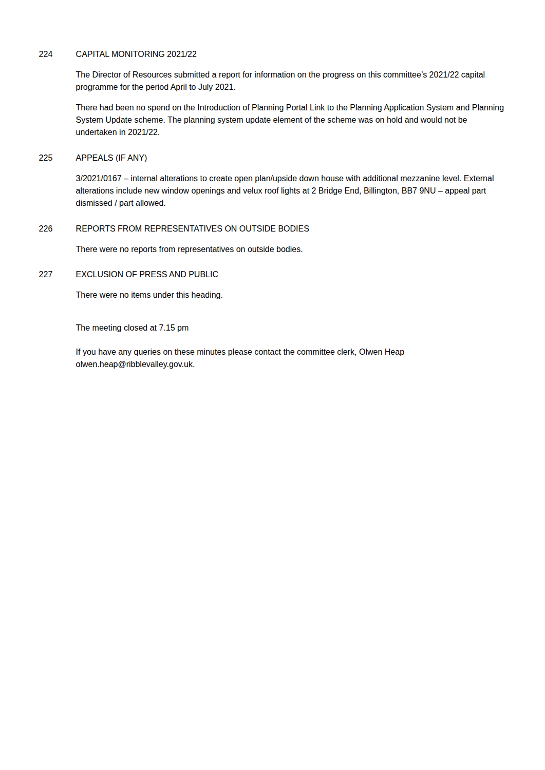224
Capital Monitoring 2021/22
The Director of Resources submitted a report for information on the progress on this committee’s 2021/22 capital programme for the period April to July 2021.
There had been no spend on the Introduction of Planning Portal Link to the Planning Application System and Planning System Update scheme. The planning system update element of the scheme was on hold and would not be undertaken in 2021/22.
225
Appeals (if any)
3/2021/0167 – internal alterations to create open plan/upside down house with additional mezzanine level. External alterations include new window openings and velux roof lights at 2 Bridge End, Billington, BB7 9NU – appeal part dismissed / part allowed.
226
Reports from Representatives on Outside Bodies
There were no reports from representatives on outside bodies.
227
Exclusion of Press and Public
There were no items under this heading.
The meeting closed at 7.15 pm
If you have any queries on these minutes please contact the committee clerk, Olwen Heap olwen.heap@ribblevalley.gov.uk.